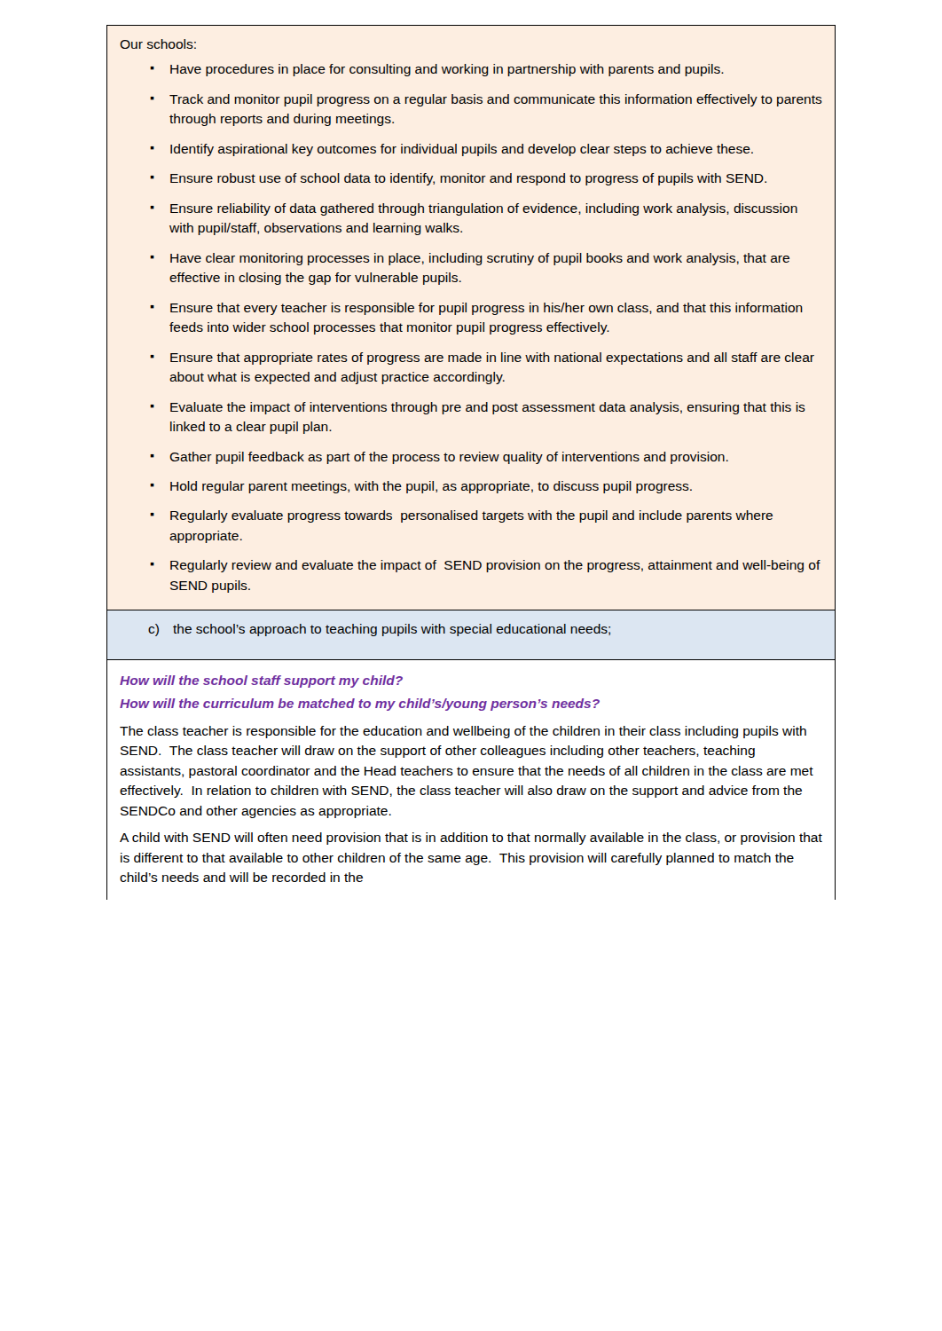Our schools:
Have procedures in place for consulting and working in partnership with parents and pupils.
Track and monitor pupil progress on a regular basis and communicate this information effectively to parents through reports and during meetings.
Identify aspirational key outcomes for individual pupils and develop clear steps to achieve these.
Ensure robust use of school data to identify, monitor and respond to progress of pupils with SEND.
Ensure reliability of data gathered through triangulation of evidence, including work analysis, discussion with pupil/staff, observations and learning walks.
Have clear monitoring processes in place, including scrutiny of pupil books and work analysis, that are effective in closing the gap for vulnerable pupils.
Ensure that every teacher is responsible for pupil progress in his/her own class, and that this information feeds into wider school processes that monitor pupil progress effectively.
Ensure that appropriate rates of progress are made in line with national expectations and all staff are clear about what is expected and adjust practice accordingly.
Evaluate the impact of interventions through pre and post assessment data analysis, ensuring that this is linked to a clear pupil plan.
Gather pupil feedback as part of the process to review quality of interventions and provision.
Hold regular parent meetings, with the pupil, as appropriate, to discuss pupil progress.
Regularly evaluate progress towards personalised targets with the pupil and include parents where appropriate.
Regularly review and evaluate the impact of SEND provision on the progress, attainment and well-being of SEND pupils.
the school’s approach to teaching pupils with special educational needs;
How will the school staff support my child?
How will the curriculum be matched to my child’s/young person’s needs?
The class teacher is responsible for the education and wellbeing of the children in their class including pupils with SEND. The class teacher will draw on the support of other colleagues including other teachers, teaching assistants, pastoral coordinator and the Head teachers to ensure that the needs of all children in the class are met effectively. In relation to children with SEND, the class teacher will also draw on the support and advice from the SENDCo and other agencies as appropriate.
A child with SEND will often need provision that is in addition to that normally available in the class, or provision that is different to that available to other children of the same age. This provision will carefully planned to match the child’s needs and will be recorded in the